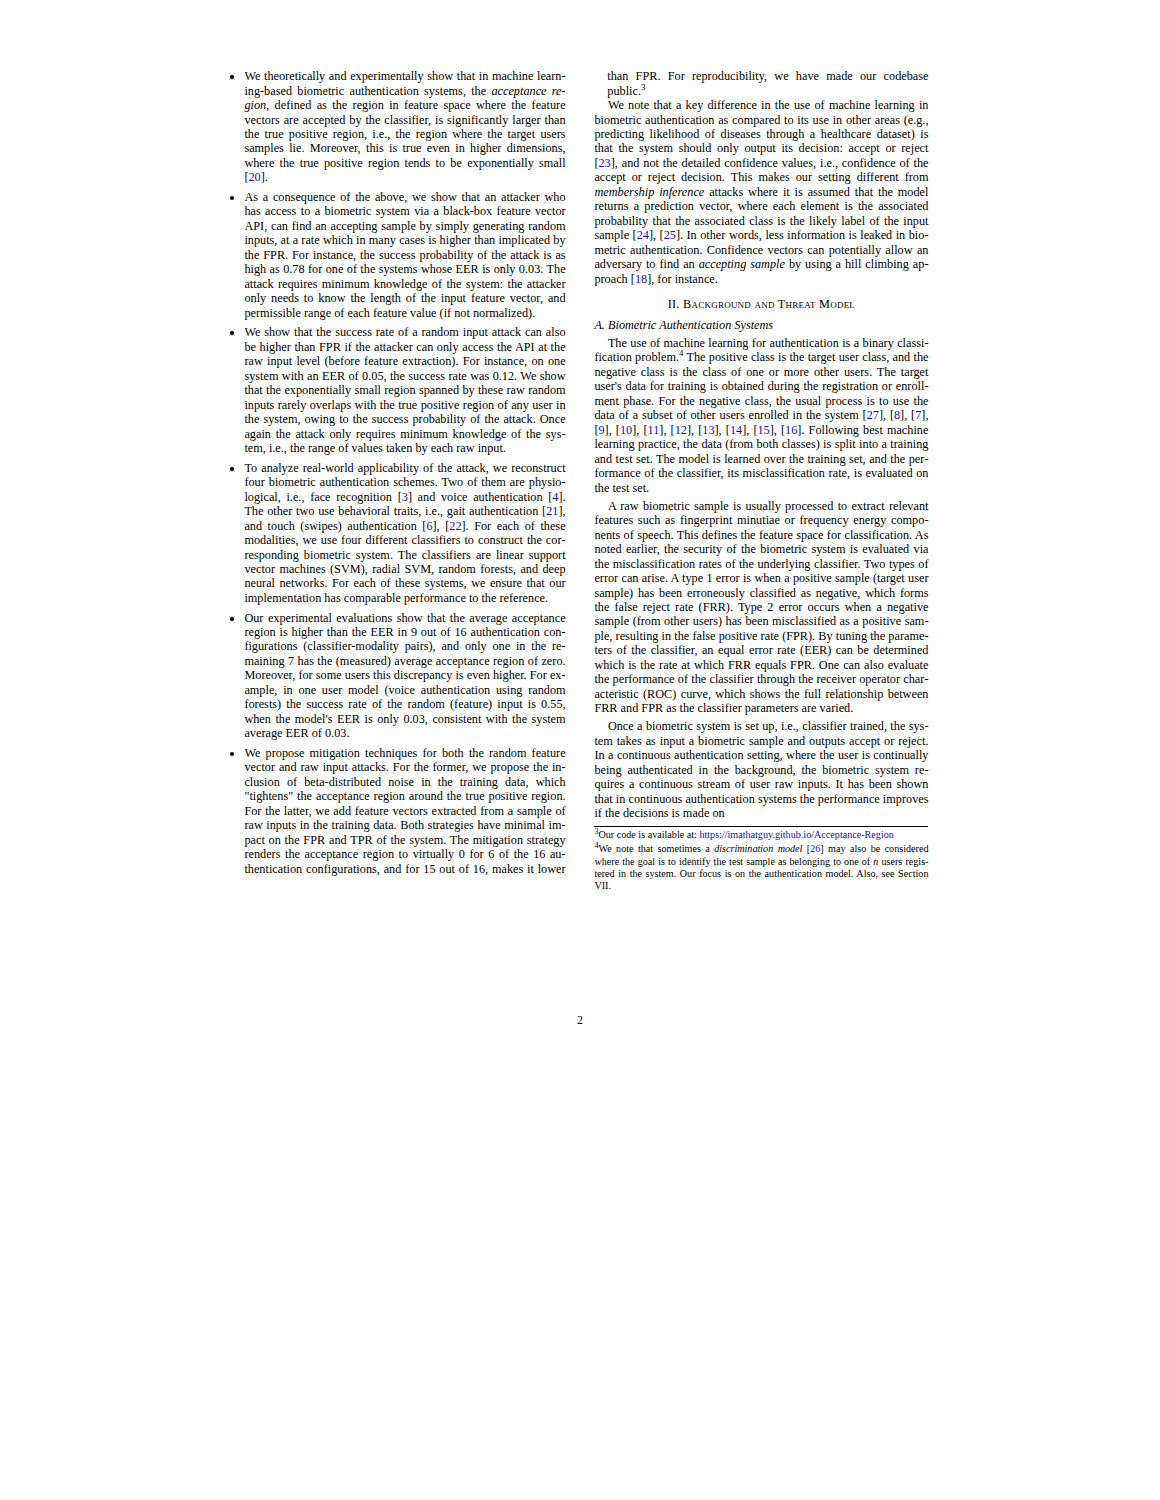We theoretically and experimentally show that in machine learning-based biometric authentication systems, the acceptance region, defined as the region in feature space where the feature vectors are accepted by the classifier, is significantly larger than the true positive region, i.e., the region where the target users samples lie. Moreover, this is true even in higher dimensions, where the true positive region tends to be exponentially small [20].
As a consequence of the above, we show that an attacker who has access to a biometric system via a black-box feature vector API, can find an accepting sample by simply generating random inputs, at a rate which in many cases is higher than implicated by the FPR. For instance, the success probability of the attack is as high as 0.78 for one of the systems whose EER is only 0.03. The attack requires minimum knowledge of the system: the attacker only needs to know the length of the input feature vector, and permissible range of each feature value (if not normalized).
We show that the success rate of a random input attack can also be higher than FPR if the attacker can only access the API at the raw input level (before feature extraction). For instance, on one system with an EER of 0.05, the success rate was 0.12. We show that the exponentially small region spanned by these raw random inputs rarely overlaps with the true positive region of any user in the system, owing to the success probability of the attack. Once again the attack only requires minimum knowledge of the system, i.e., the range of values taken by each raw input.
To analyze real-world applicability of the attack, we reconstruct four biometric authentication schemes. Two of them are physiological, i.e., face recognition [3] and voice authentication [4]. The other two use behavioral traits, i.e., gait authentication [21], and touch (swipes) authentication [6], [22]. For each of these modalities, we use four different classifiers to construct the corresponding biometric system. The classifiers are linear support vector machines (SVM), radial SVM, random forests, and deep neural networks. For each of these systems, we ensure that our implementation has comparable performance to the reference.
Our experimental evaluations show that the average acceptance region is higher than the EER in 9 out of 16 authentication configurations (classifier-modality pairs), and only one in the remaining 7 has the (measured) average acceptance region of zero. Moreover, for some users this discrepancy is even higher. For example, in one user model (voice authentication using random forests) the success rate of the random (feature) input is 0.55, when the model's EER is only 0.03, consistent with the system average EER of 0.03.
We propose mitigation techniques for both the random feature vector and raw input attacks. For the former, we propose the inclusion of beta-distributed noise in the training data, which "tightens" the acceptance region around the true positive region. For the latter, we add feature vectors extracted from a sample of raw inputs in the training data. Both strategies have minimal impact on the FPR and TPR of the system. The mitigation strategy renders the acceptance region to virtually 0 for 6 of the 16 authentication configurations, and for 15 out of 16, makes it lower than FPR. For reproducibility, we have made our codebase public.3
We note that a key difference in the use of machine learning in biometric authentication as compared to its use in other areas (e.g., predicting likelihood of diseases through a healthcare dataset) is that the system should only output its decision: accept or reject [23], and not the detailed confidence values, i.e., confidence of the accept or reject decision. This makes our setting different from membership inference attacks where it is assumed that the model returns a prediction vector, where each element is the associated probability that the associated class is the likely label of the input sample [24], [25]. In other words, less information is leaked in biometric authentication. Confidence vectors can potentially allow an adversary to find an accepting sample by using a hill climbing approach [18], for instance.
II. Background and Threat Model
A. Biometric Authentication Systems
The use of machine learning for authentication is a binary classification problem.4 The positive class is the target user class, and the negative class is the class of one or more other users. The target user's data for training is obtained during the registration or enrollment phase. For the negative class, the usual process is to use the data of a subset of other users enrolled in the system [27], [8], [7], [9], [10], [11], [12], [13], [14], [15], [16]. Following best machine learning practice, the data (from both classes) is split into a training and test set. The model is learned over the training set, and the performance of the classifier, its misclassification rate, is evaluated on the test set.
A raw biometric sample is usually processed to extract relevant features such as fingerprint minutiae or frequency energy components of speech. This defines the feature space for classification. As noted earlier, the security of the biometric system is evaluated via the misclassification rates of the underlying classifier. Two types of error can arise. A type 1 error is when a positive sample (target user sample) has been erroneously classified as negative, which forms the false reject rate (FRR). Type 2 error occurs when a negative sample (from other users) has been misclassified as a positive sample, resulting in the false positive rate (FPR). By tuning the parameters of the classifier, an equal error rate (EER) can be determined which is the rate at which FRR equals FPR. One can also evaluate the performance of the classifier through the receiver operator characteristic (ROC) curve, which shows the full relationship between FRR and FPR as the classifier parameters are varied.
Once a biometric system is set up, i.e., classifier trained, the system takes as input a biometric sample and outputs accept or reject. In a continuous authentication setting, where the user is continually being authenticated in the background, the biometric system requires a continuous stream of user raw inputs. It has been shown that in continuous authentication systems the performance improves if the decisions is made on
3Our code is available at: https://imathatguy.github.io/Acceptance-Region
4We note that sometimes a discrimination model [26] may also be considered where the goal is to identify the test sample as belonging to one of n users registered in the system. Our focus is on the authentication model. Also, see Section VII.
2